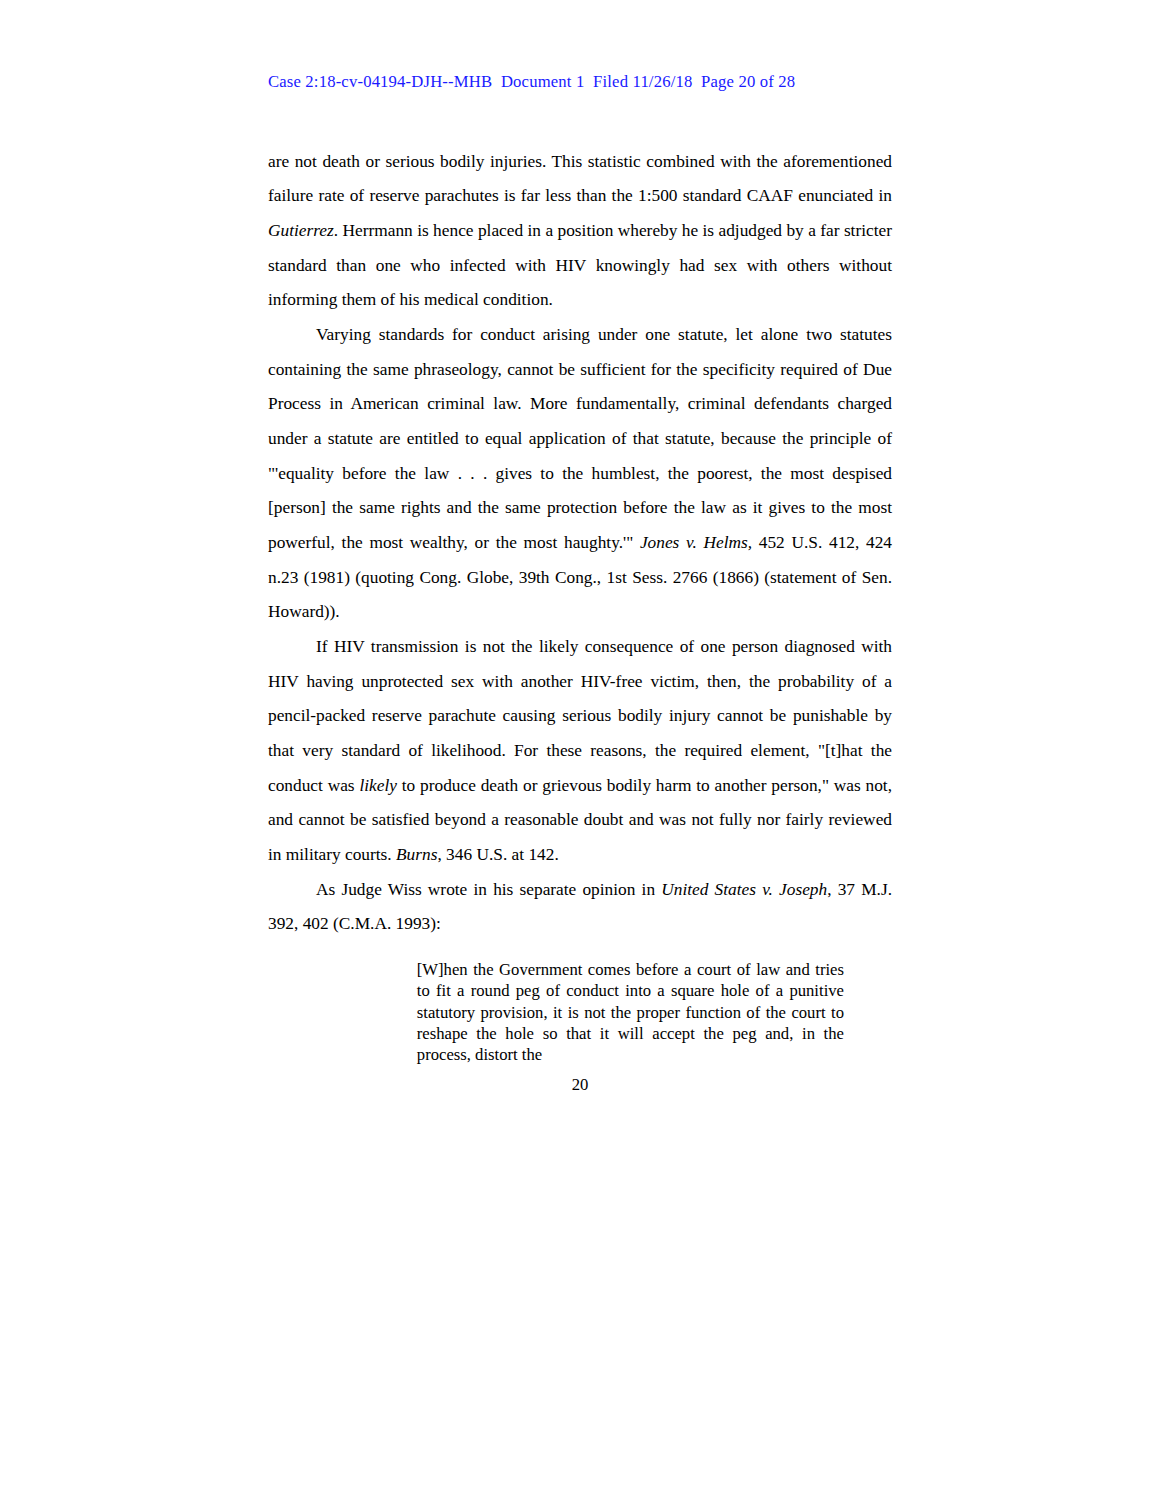Case 2:18-cv-04194-DJH--MHB Document 1 Filed 11/26/18 Page 20 of 28
are not death or serious bodily injuries. This statistic combined with the aforementioned failure rate of reserve parachutes is far less than the 1:500 standard CAAF enunciated in Gutierrez. Herrmann is hence placed in a position whereby he is adjudged by a far stricter standard than one who infected with HIV knowingly had sex with others without informing them of his medical condition.
Varying standards for conduct arising under one statute, let alone two statutes containing the same phraseology, cannot be sufficient for the specificity required of Due Process in American criminal law. More fundamentally, criminal defendants charged under a statute are entitled to equal application of that statute, because the principle of "'equality before the law . . . gives to the humblest, the poorest, the most despised [person] the same rights and the same protection before the law as it gives to the most powerful, the most wealthy, or the most haughty.'" Jones v. Helms, 452 U.S. 412, 424 n.23 (1981) (quoting Cong. Globe, 39th Cong., 1st Sess. 2766 (1866) (statement of Sen. Howard)).
If HIV transmission is not the likely consequence of one person diagnosed with HIV having unprotected sex with another HIV-free victim, then, the probability of a pencil-packed reserve parachute causing serious bodily injury cannot be punishable by that very standard of likelihood. For these reasons, the required element, "[t]hat the conduct was likely to produce death or grievous bodily harm to another person," was not, and cannot be satisfied beyond a reasonable doubt and was not fully nor fairly reviewed in military courts. Burns, 346 U.S. at 142.
As Judge Wiss wrote in his separate opinion in United States v. Joseph, 37 M.J. 392, 402 (C.M.A. 1993):
[W]hen the Government comes before a court of law and tries to fit a round peg of conduct into a square hole of a punitive statutory provision, it is not the proper function of the court to reshape the hole so that it will accept the peg and, in the process, distort the
20